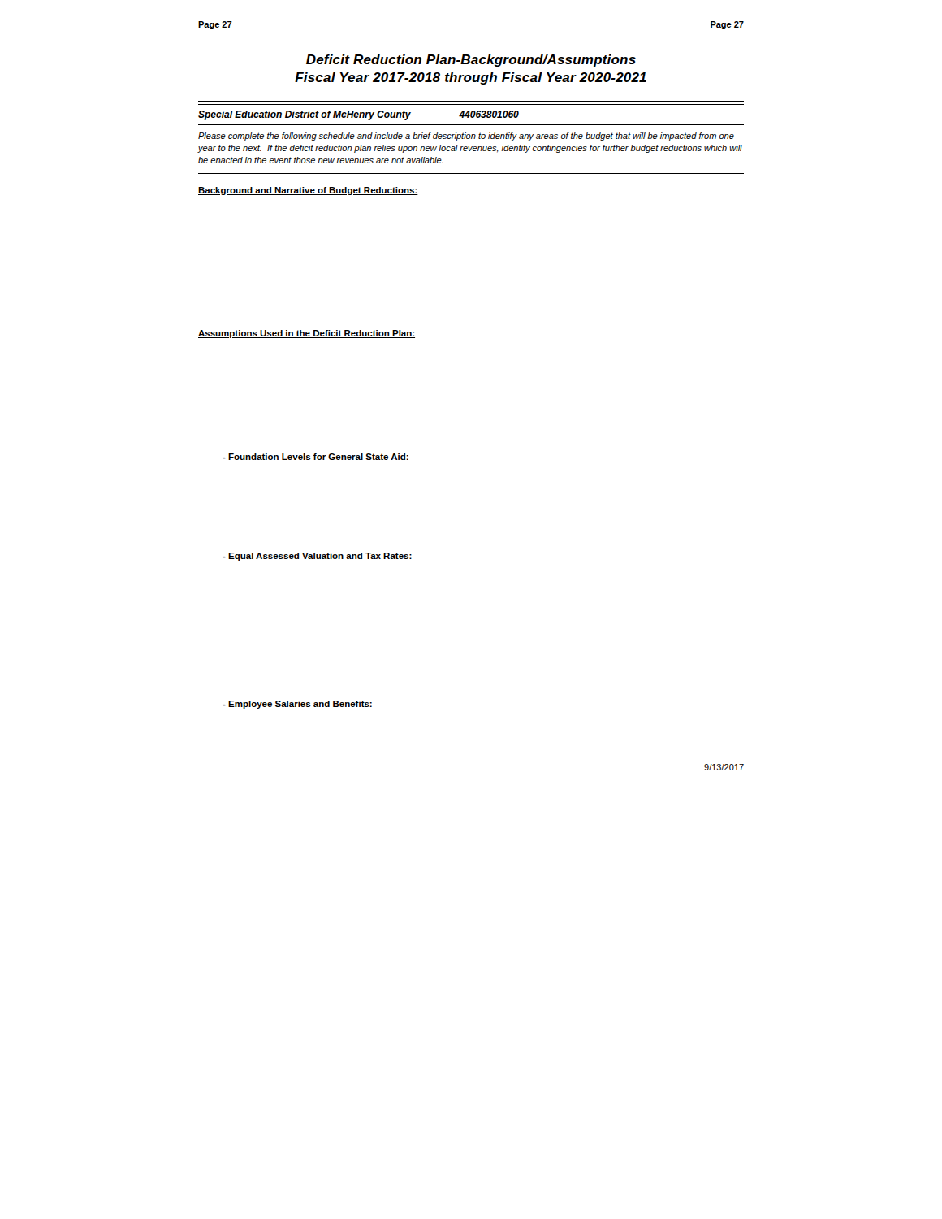Page 27 Page 27
Deficit Reduction Plan-Background/Assumptions
Fiscal Year 2017-2018 through Fiscal Year 2020-2021
Special Education District of McHenry County 44063801060
Please complete the following schedule and include a brief description to identify any areas of the budget that will be impacted from one year to the next. If the deficit reduction plan relies upon new local revenues, identify contingencies for further budget reductions which will be enacted in the event those new revenues are not available.
Background and Narrative of Budget Reductions:
Assumptions Used in the Deficit Reduction Plan:
- Foundation Levels for General State Aid:
- Equal Assessed Valuation and Tax Rates:
- Employee Salaries and Benefits:
9/13/2017